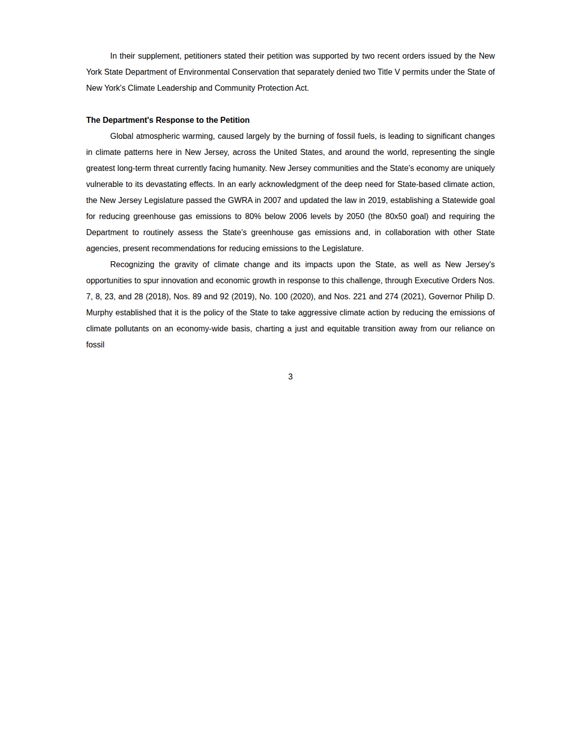In their supplement, petitioners stated their petition was supported by two recent orders issued by the New York State Department of Environmental Conservation that separately denied two Title V permits under the State of New York's Climate Leadership and Community Protection Act.
The Department's Response to the Petition
Global atmospheric warming, caused largely by the burning of fossil fuels, is leading to significant changes in climate patterns here in New Jersey, across the United States, and around the world, representing the single greatest long-term threat currently facing humanity. New Jersey communities and the State's economy are uniquely vulnerable to its devastating effects. In an early acknowledgment of the deep need for State-based climate action, the New Jersey Legislature passed the GWRA in 2007 and updated the law in 2019, establishing a Statewide goal for reducing greenhouse gas emissions to 80% below 2006 levels by 2050 (the 80x50 goal) and requiring the Department to routinely assess the State's greenhouse gas emissions and, in collaboration with other State agencies, present recommendations for reducing emissions to the Legislature.
Recognizing the gravity of climate change and its impacts upon the State, as well as New Jersey's opportunities to spur innovation and economic growth in response to this challenge, through Executive Orders Nos. 7, 8, 23, and 28 (2018), Nos. 89 and 92 (2019), No. 100 (2020), and Nos. 221 and 274 (2021), Governor Philip D. Murphy established that it is the policy of the State to take aggressive climate action by reducing the emissions of climate pollutants on an economy-wide basis, charting a just and equitable transition away from our reliance on fossil
3